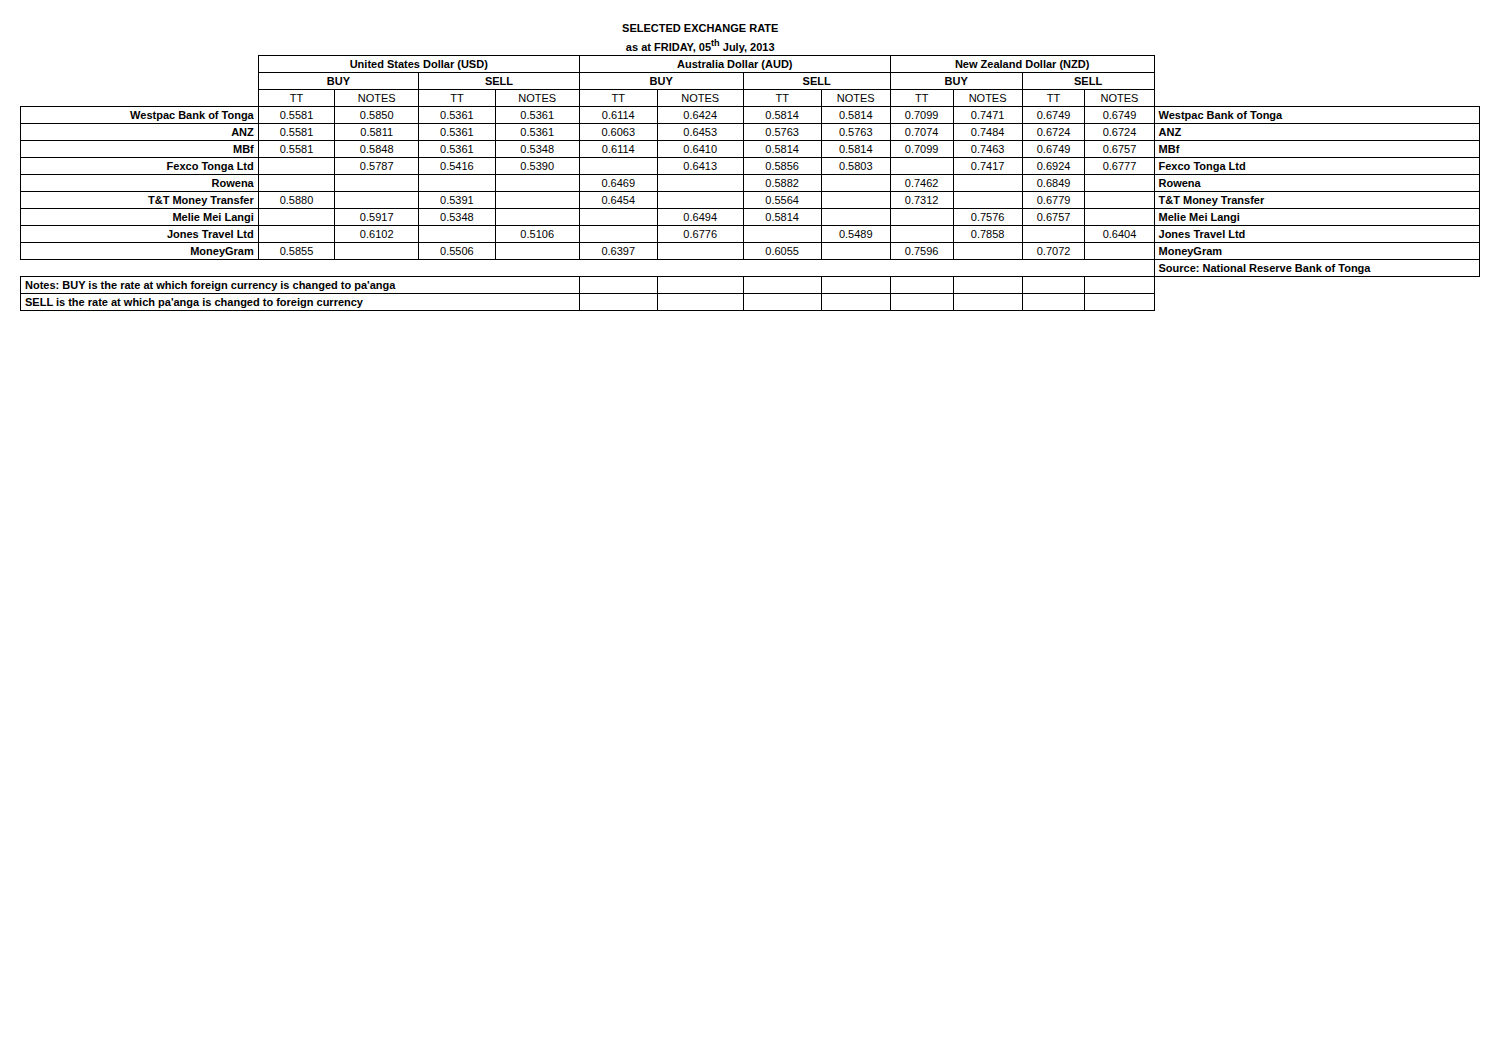| | | | | | SELECTED EXCHANGE RATE | | | | | |
| | | | | | as at FRIDAY, 05 th July, 2013 | | | | | |
| | United States Dollar (USD) | Australia Dollar (AUD) | New Zealand Dollar (NZD) | |
| | BUY | SELL | BUY | SELL | BUY | SELL | |
| | TT | NOTES | TT | NOTES | TT | NOTES | TT | NOTES | TT | NOTES | TT | NOTES | |
| Westpac Bank of Tonga | 0.5581 | 0.5850 | 0.5361 | 0.5361 | 0.6114 | 0.6424 | 0.5814 | 0.5814 | 0.7099 | 0.7471 | 0.6749 | 0.6749 | Westpac Bank of Tonga |
| ANZ | 0.5581 | 0.5811 | 0.5361 | 0.5361 | 0.6063 | 0.6453 | 0.5763 | 0.5763 | 0.7074 | 0.7484 | 0.6724 | 0.6724 | ANZ |
| MBf | 0.5581 | 0.5848 | 0.5361 | 0.5348 | 0.6114 | 0.6410 | 0.5814 | 0.5814 | 0.7099 | 0.7463 | 0.6749 | 0.6757 | MBf |
| Fexco Tonga Ltd | | 0.5787 | 0.5416 | 0.5390 | | 0.6413 | 0.5856 | 0.5803 | | 0.7417 | 0.6924 | 0.6777 | Fexco Tonga Ltd |
| Rowena | | | | | 0.6469 | | 0.5882 | | 0.7462 | | 0.6849 | | Rowena |
| T&T Money Transfer | 0.5880 | | 0.5391 | | 0.6454 | | 0.5564 | | 0.7312 | | 0.6779 | | T&T Money Transfer |
| Melie Mei Langi | | 0.5917 | 0.5348 | | | 0.6494 | 0.5814 | | | 0.7576 | 0.6757 | | Melie Mei Langi |
| Jones Travel Ltd | | 0.6102 | | 0.5106 | | 0.6776 | | 0.5489 | | 0.7858 | | 0.6404 | Jones Travel Ltd |
| MoneyGram | 0.5855 | | 0.5506 | | 0.6397 | | 0.6055 | | 0.7596 | | 0.7072 | | MoneyGram |
| | | | | | | | | | | | | | Source: National Reserve Bank of Tonga |
| Notes: BUY is the rate at which foreign currency is changed to pa'anga | | | | | | | | | |
| SELL is the rate at which pa'anga is changed to foreign currency | | | | | | | | | |